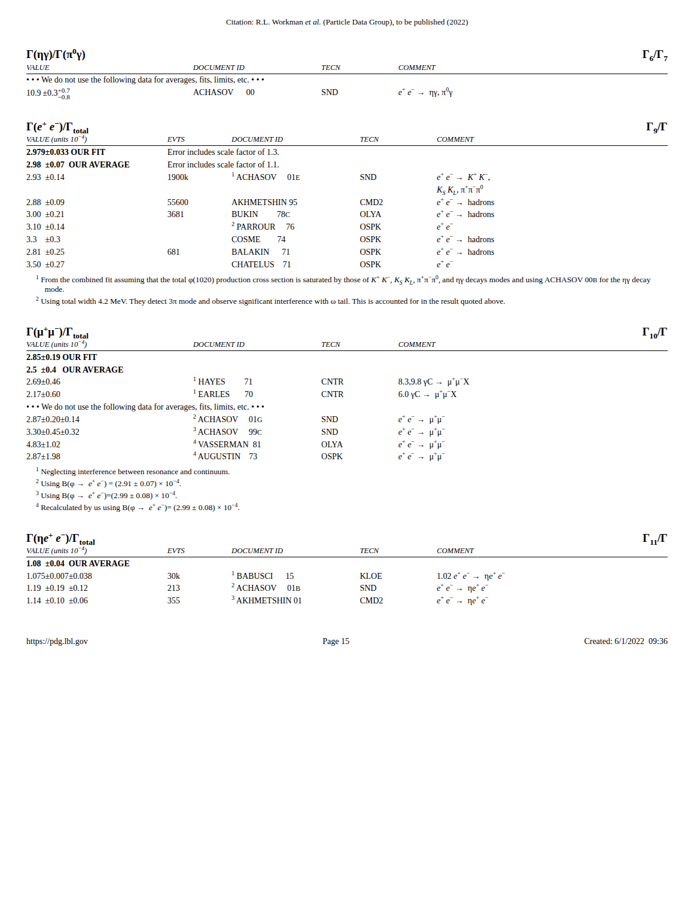Citation: R.L. Workman et al. (Particle Data Group), to be published (2022)
Γ(ηγ)/Γ(π0γ) Γ6/Γ7
| VALUE | DOCUMENT ID | TECN | COMMENT |
| --- | --- | --- | --- |
| • • • We do not use the following data for averages, fits, limits, etc. • • • |
| 10.9 ±0.3 +0.7 −0.8 | ACHASOV 00 | SND | e + e − → ηγ, π 0 γ |
Γ(e+ e−)/Γtotal Γ9/Γ
| VALUE (units 10 −4 ) | EVTS | DOCUMENT ID | TECN | COMMENT |
| --- | --- | --- | --- | --- |
| 2.979±0.033 OUR FIT | Error includes scale factor of 1.3. |
| 2.98 ±0.07 OUR AVERAGE | Error includes scale factor of 1.1. |
| 2.93 ±0.14 | 1900k | 1 ACHASOV 01 E | SND | e + e − → K + K − , |
| | | | | K S K L , π + π − π 0 |
| 2.88 ±0.09 | 55600 | AKHMETSHIN 95 | CMD2 | e + e − → hadrons |
| 3.00 ±0.21 | 3681 | BUKIN 78 C | OLYA | e + e − → hadrons |
| 3.10 ±0.14 | | 2 PARROUR 76 | OSPK | e + e − |
| 3.3 ±0.3 | | COSME 74 | OSPK | e + e − → hadrons |
| 2.81 ±0.25 | 681 | BALAKIN 71 | OSPK | e + e − → hadrons |
| 3.50 ±0.27 | | CHATELUS 71 | OSPK | e + e − |
1 From the combined fit assuming that the total φ(1020) production cross section is saturated by those of K+ K−, KS KL, π+π−π0, and ηγ decays modes and using ACHASOV 00B for the ηγ decay mode.
2 Using total width 4.2 MeV. They detect 3π mode and observe significant interference with ω tail. This is accounted for in the result quoted above.
Γ(μ+μ−)/Γtotal Γ10/Γ
| VALUE (units 10 −4 ) | DOCUMENT ID | TECN | COMMENT |
| --- | --- | --- | --- |
| 2.85±0.19 OUR FIT | | | |
| 2.5 ±0.4 OUR AVERAGE | | | |
| 2.69±0.46 | 1 HAYES 71 | CNTR | 8.3,9.8 γC → μ + μ − X |
| 2.17±0.60 | 1 EARLES 70 | CNTR | 6.0 γC → μ + μ − X |
| • • • We do not use the following data for averages, fits, limits, etc. • • • |
| 2.87±0.20±0.14 | 2 ACHASOV 01 G | SND | e + e − → μ + μ − |
| 3.30±0.45±0.32 | 3 ACHASOV 99 C | SND | e + e − → μ + μ − |
| 4.83±1.02 | 4 VASSERMAN 81 | OLYA | e + e − → μ + μ − |
| 2.87±1.98 | 4 AUGUSTIN 73 | OSPK | e + e − → μ + μ − |
1 Neglecting interference between resonance and continuum.
2 Using B(φ → e+ e−) = (2.91 ± 0.07) × 10−4.
3 Using B(φ → e+ e−)=(2.99 ± 0.08) × 10−4.
4 Recalculated by us using B(φ → e+ e−)= (2.99 ± 0.08) × 10−4.
Γ(ηe+ e−)/Γtotal Γ11/Γ
| VALUE (units 10 −4 ) | EVTS | DOCUMENT ID | TECN | COMMENT |
| --- | --- | --- | --- | --- |
| 1.08 ±0.04 OUR AVERAGE | | | | |
| 1.075±0.007±0.038 | 30k | 1 BABUSCI 15 | KLOE | 1.02 e + e − → η e + e − |
| 1.19 ±0.19 ±0.12 | 213 | 2 ACHASOV 01 B | SND | e + e − → η e + e − |
| 1.14 ±0.10 ±0.06 | 355 | 3 AKHMETSHIN 01 | CMD2 | e + e − → η e + e − |
https://pdg.lbl.gov Page 15 Created: 6/1/2022 09:36